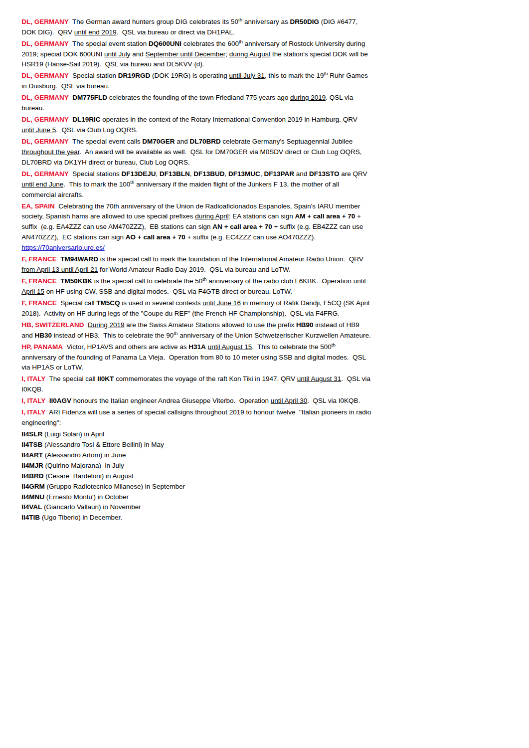DL, GERMANY The German award hunters group DIG celebrates its 50th anniversary as DR50DIG (DIG #6477, DOK DIG). QRV until end 2019. QSL via bureau or direct via DH1PAL.
DL, GERMANY The special event station DQ600UNI celebrates the 600th anniversary of Rostock University during 2019; special DOK 600UNI until July and September until December; during August the station's special DOK will be HSR19 (Hanse-Sail 2019). QSL via bureau and DL5KVV (d).
DL, GERMANY Special station DR19RGD (DOK 19RG) is operating until July 31, this to mark the 19th Ruhr Games in Duisburg. QSL via bureau.
DL, GERMANY DM775FLD celebrates the founding of the town Friedland 775 years ago during 2019. QSL via bureau.
DL, GERMANY DL19RIC operates in the context of the Rotary International Convention 2019 in Hamburg. QRV until June 5. QSL via Club Log OQRS.
DL, GERMANY The special event calls DM70GER and DL70BRD celebrate Germany's Septuagennial Jubilee throughout the year. An award will be available as well. QSL for DM70GER via M0SDV direct or Club Log OQRS, DL70BRD via DK1YH direct or bureau, Club Log OQRS.
DL, GERMANY Special stations DF13DEJU, DF13BLN, DF13BUD, DF13MUC, DF13PAR and DF13STO are QRV until end June. This to mark the 100th anniversary if the maiden flight of the Junkers F 13, the mother of all commercial aircrafts.
EA, SPAIN Celebrating the 70th anniversary of the Union de Radioaficionados Espanoles, Spain's IARU member society, Spanish hams are allowed to use special prefixes during April: EA stations can sign AM + call area + 70 + suffix (e.g. EA4ZZZ can use AM470ZZZ), EB stations can sign AN + call area + 70 + suffix (e.g. EB4ZZZ can use AN470ZZZ), EC stations can sign AO + call area + 70 + suffix (e.g. EC4ZZZ can use AO470ZZZ). https://70aniversario.ure.es/
F, FRANCE TM94WARD is the special call to mark the foundation of the International Amateur Radio Union. QRV from April 13 until April 21 for World Amateur Radio Day 2019. QSL via bureau and LoTW.
F, FRANCE TM50KBK is the special call to celebrate the 50th anniversary of the radio club F6KBK. Operation until April 15 on HF using CW, SSB and digital modes. QSL via F4GTB direct or bureau, LoTW.
F, FRANCE Special call TM5CQ is used in several contests until June 16 in memory of Rafik Dandji, F5CQ (SK April 2018). Activity on HF during legs of the "Coupe du REF" (the French HF Championship). QSL via F4FRG.
HB, SWITZERLAND During 2019 are the Swiss Amateur Stations allowed to use the prefix HB90 instead of HB9 and HB30 instead of HB3. This to celebrate the 90th anniversary of the Union Schweizerischer Kurzwellen Amateure.
HP, PANAMA Victor, HP1AVS and others are active as H31A until August 15. This to celebrate the 500th anniversary of the founding of Panama La Vieja. Operation from 80 to 10 meter using SSB and digital modes. QSL via HP1AS or LoTW.
I, ITALY The special call II0KT commemorates the voyage of the raft Kon Tiki in 1947. QRV until August 31. QSL via I0KQB.
I, ITALY II0AGV honours the Italian engineer Andrea Giuseppe Viterbo. Operation until April 30. QSL via I0KQB.
I, ITALY ARI Fidenza will use a series of special callsigns throughout 2019 to honour twelve "Italian pioneers in radio engineering":
II4SLR (Luigi Solari) in April
II4TSB (Alessandro Tosi & Ettore Bellini) in May
II4ART (Alessandro Artom) in June
II4MJR (Quirino Majorana) in July
II4BRD (Cesare Bardeloni) in August
II4GRM (Gruppo Radiotecnico Milanese) in September
II4MNU (Ernesto Montu') in October
II4VAL (Giancarlo Vallauri) in November
II4TIB (Ugo Tiberio) in December.